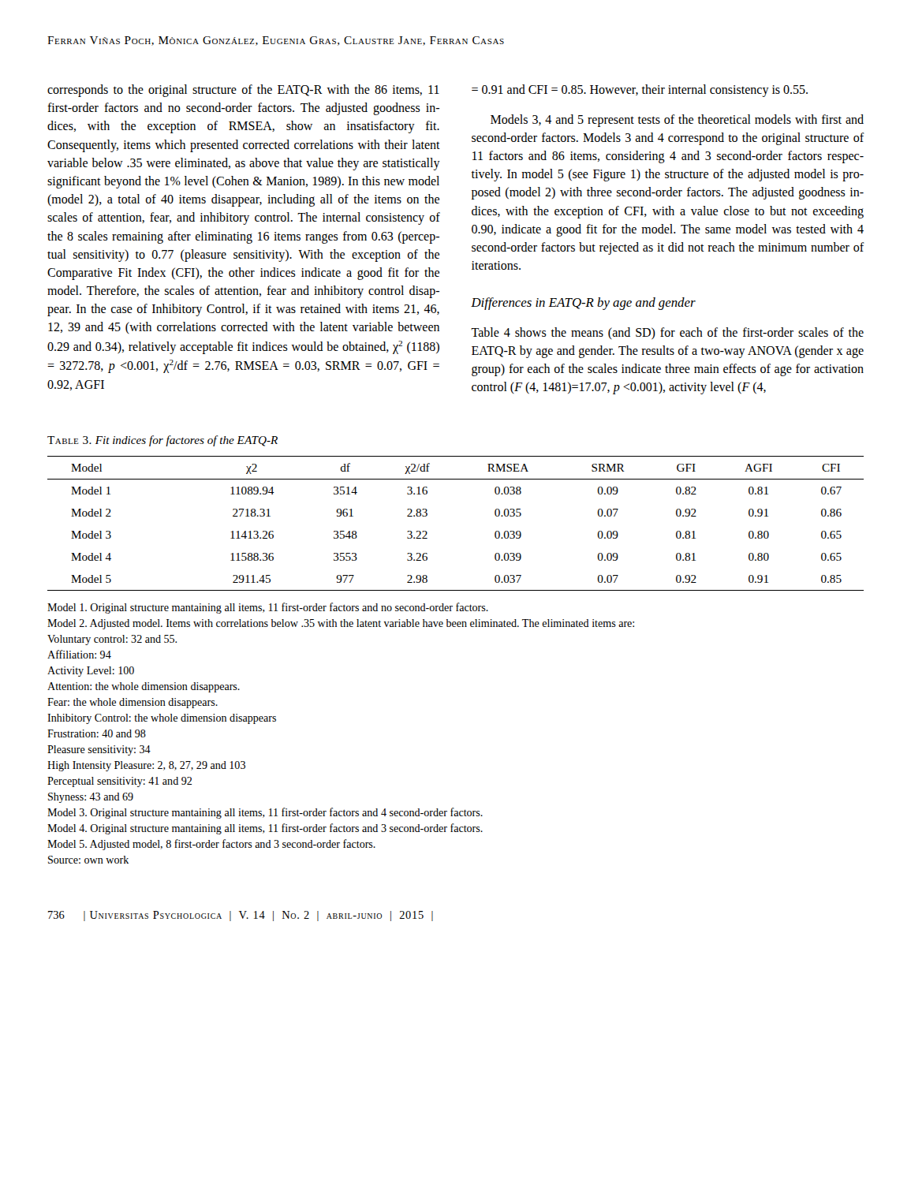Ferran Viñas Poch, Mònica González, Eugenia Gras, Claustre Jane, Ferran Casas
corresponds to the original structure of the EATQ-R with the 86 items, 11 first-order factors and no second-order factors. The adjusted goodness indices, with the exception of RMSEA, show an insatisfactory fit. Consequently, items which presented corrected correlations with their latent variable below .35 were eliminated, as above that value they are statistically significant beyond the 1% level (Cohen & Manion, 1989). In this new model (model 2), a total of 40 items disappear, including all of the items on the scales of attention, fear, and inhibitory control. The internal consistency of the 8 scales remaining after eliminating 16 items ranges from 0.63 (perceptual sensitivity) to 0.77 (pleasure sensitivity). With the exception of the Comparative Fit Index (CFI), the other indices indicate a good fit for the model. Therefore, the scales of attention, fear and inhibitory control disappear. In the case of Inhibitory Control, if it was retained with items 21, 46, 12, 39 and 45 (with correlations corrected with the latent variable between 0.29 and 0.34), relatively acceptable fit indices would be obtained, χ2 (1188) = 3272.78, p <0.001, χ2/df = 2.76, RMSEA = 0.03, SRMR = 0.07, GFI = 0.92, AGFI
= 0.91 and CFI = 0.85. However, their internal consistency is 0.55.
Models 3, 4 and 5 represent tests of the theoretical models with first and second-order factors. Models 3 and 4 correspond to the original structure of 11 factors and 86 items, considering 4 and 3 second-order factors respectively. In model 5 (see Figure 1) the structure of the adjusted model is proposed (model 2) with three second-order factors. The adjusted goodness indices, with the exception of CFI, with a value close to but not exceeding 0.90, indicate a good fit for the model. The same model was tested with 4 second-order factors but rejected as it did not reach the minimum number of iterations.
Differences in EATQ-R by age and gender
Table 4 shows the means (and SD) for each of the first-order scales of the EATQ-R by age and gender. The results of a two-way ANOVA (gender x age group) for each of the scales indicate three main effects of age for activation control (F (4, 1481)=17.07, p <0.001), activity level (F (4,
Table 3. Fit indices for factores of the EATQ-R
| Model | χ2 | df | χ2/df | RMSEA | SRMR | GFI | AGFI | CFI |
| --- | --- | --- | --- | --- | --- | --- | --- | --- |
| Model 1 | 11089.94 | 3514 | 3.16 | 0.038 | 0.09 | 0.82 | 0.81 | 0.67 |
| Model 2 | 2718.31 | 961 | 2.83 | 0.035 | 0.07 | 0.92 | 0.91 | 0.86 |
| Model 3 | 11413.26 | 3548 | 3.22 | 0.039 | 0.09 | 0.81 | 0.80 | 0.65 |
| Model 4 | 11588.36 | 3553 | 3.26 | 0.039 | 0.09 | 0.81 | 0.80 | 0.65 |
| Model 5 | 2911.45 | 977 | 2.98 | 0.037 | 0.07 | 0.92 | 0.91 | 0.85 |
Model 1. Original structure mantaining all items, 11 first-order factors and no second-order factors.
Model 2. Adjusted model. Items with correlations below .35 with the latent variable have been eliminated. The eliminated items are:
Voluntary control: 32 and 55.
Affiliation: 94
Activity Level: 100
Attention: the whole dimension disappears.
Fear: the whole dimension disappears.
Inhibitory Control: the whole dimension disappears
Frustration: 40 and 98
Pleasure sensitivity: 34
High Intensity Pleasure: 2, 8, 27, 29 and 103
Perceptual sensitivity: 41 and 92
Shyness: 43 and 69
Model 3. Original structure mantaining all items, 11 first-order factors and 4 second-order factors.
Model 4. Original structure mantaining all items, 11 first-order factors and 3 second-order factors.
Model 5. Adjusted model, 8 first-order factors and 3 second-order factors.
Source: own work
736 | Universitas Psychologica | V. 14 | No. 2 | abril-junio | 2015 |